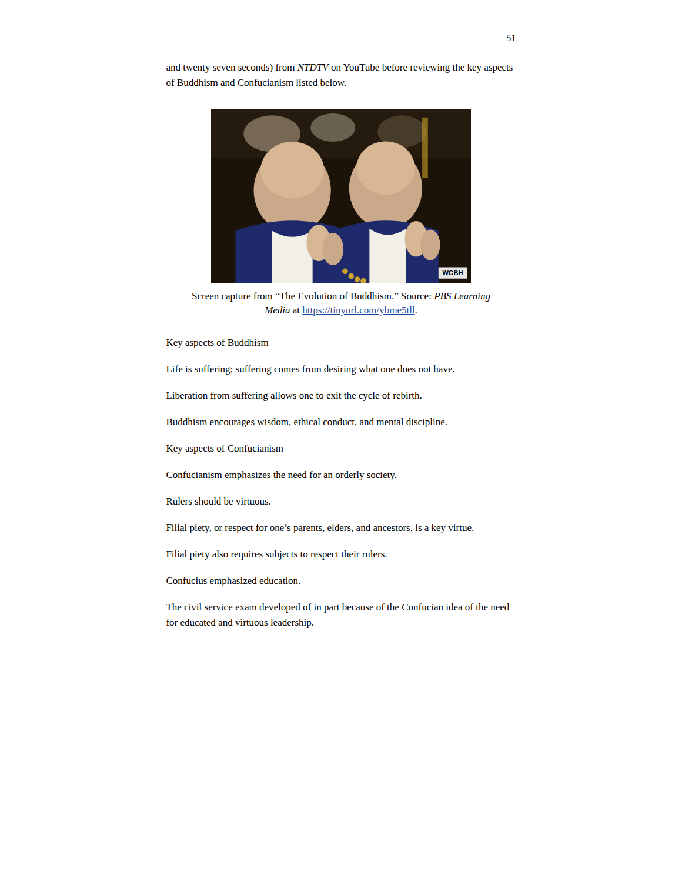51
and twenty seven seconds) from NTDTV on YouTube before reviewing the key aspects of Buddhism and Confucianism listed below.
Screen capture from “The Evolution of Buddhism.” Source: PBS Learning Media at https://tinyurl.com/ybme5tll.
Key aspects of Buddhism
Life is suffering; suffering comes from desiring what one does not have.
Liberation from suffering allows one to exit the cycle of rebirth.
Buddhism encourages wisdom, ethical conduct, and mental discipline.
Key aspects of Confucianism
Confucianism emphasizes the need for an orderly society.
Rulers should be virtuous.
Filial piety, or respect for one’s parents, elders, and ancestors, is a key virtue.
Filial piety also requires subjects to respect their rulers.
Confucius emphasized education.
The civil service exam developed of in part because of the Confucian idea of the need for educated and virtuous leadership.